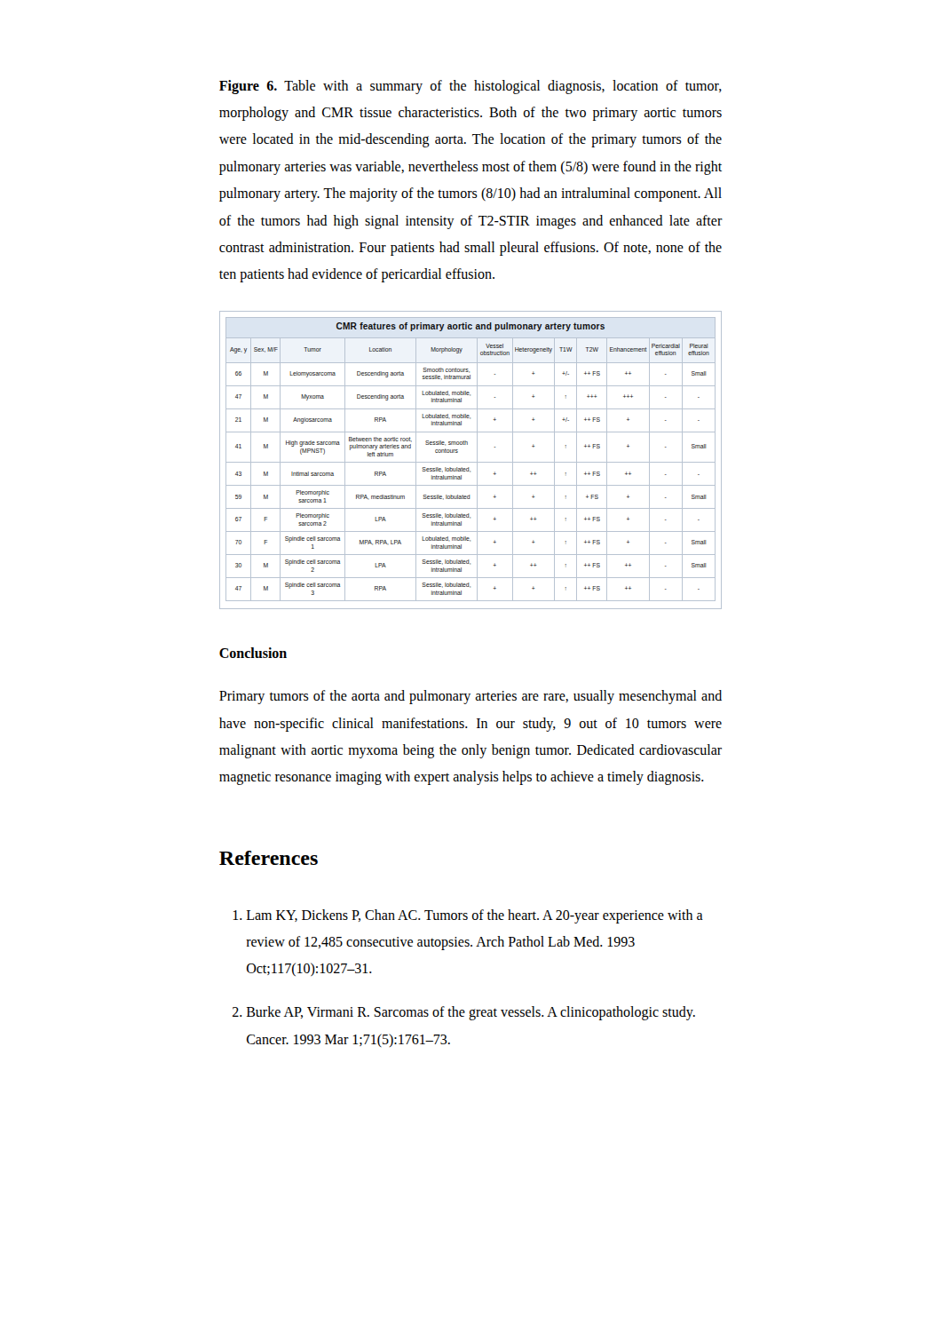Figure 6. Table with a summary of the histological diagnosis, location of tumor, morphology and CMR tissue characteristics. Both of the two primary aortic tumors were located in the mid-descending aorta. The location of the primary tumors of the pulmonary arteries was variable, nevertheless most of them (5/8) were found in the right pulmonary artery. The majority of the tumors (8/10) had an intraluminal component. All of the tumors had high signal intensity of T2-STIR images and enhanced late after contrast administration. Four patients had small pleural effusions. Of note, none of the ten patients had evidence of pericardial effusion.
CMR features of primary aortic and pulmonary artery tumors
| Age, y | Sex, M/F | Tumor | Location | Morphology | Vessel obstruction | Heterogeneity | T1W | T2W | Enhancement | Pericardial effusion | Pleural effusion |
| --- | --- | --- | --- | --- | --- | --- | --- | --- | --- | --- | --- |
| 66 | M | Leiomyosarcoma | Descending aorta | Smooth contours, sessile, intramural | - | + | +/- | ++ FS | ++ | - | Small |
| 47 | M | Myxoma | Descending aorta | Lobulated, mobile, intraluminal | - | + | ↑ | +++ | +++ | - | - |
| 21 | M | Angiosarcoma | RPA | Lobulated, mobile, intraluminal | + | + | +/- | ++ FS | + | - | - |
| 41 | M | High grade sarcoma (MPNST) | Between the aortic root, pulmonary arteries and left atrium | Sessile, smooth contours | - | + | ↑ | ++ FS | + | - | Small |
| 43 | M | Intimal sarcoma | RPA | Sessile, lobulated, intraluminal | + | ++ | ↑ | ++ FS | ++ | - | - |
| 59 | M | Pleomorphic sarcoma 1 | RPA, mediastinum | Sessile, lobulated | + | + | ↑ | + FS | + | - | Small |
| 67 | F | Pleomorphic sarcoma 2 | LPA | Sessile, lobulated, intraluminal | + | ++ | ↑ | ++ FS | + | - | - |
| 70 | F | Spindle cell sarcoma 1 | MPA, RPA, LPA | Lobulated, mobile, intraluminal | + | + | ↑ | ++ FS | + | - | Small |
| 30 | M | Spindle cell sarcoma 2 | LPA | Sessile, lobulated, intraluminal | + | ++ | ↑ | ++ FS | ++ | - | Small |
| 47 | M | Spindle cell sarcoma 3 | RPA | Sessile, lobulated, intraluminal | + | + | ↑ | ++ FS | ++ | - | - |
Conclusion
Primary tumors of the aorta and pulmonary arteries are rare, usually mesenchymal and have non-specific clinical manifestations. In our study, 9 out of 10 tumors were malignant with aortic myxoma being the only benign tumor. Dedicated cardiovascular magnetic resonance imaging with expert analysis helps to achieve a timely diagnosis.
References
Lam KY, Dickens P, Chan AC. Tumors of the heart. A 20-year experience with a review of 12,485 consecutive autopsies. Arch Pathol Lab Med. 1993 Oct;117(10):1027–31.
Burke AP, Virmani R. Sarcomas of the great vessels. A clinicopathologic study. Cancer. 1993 Mar 1;71(5):1761–73.